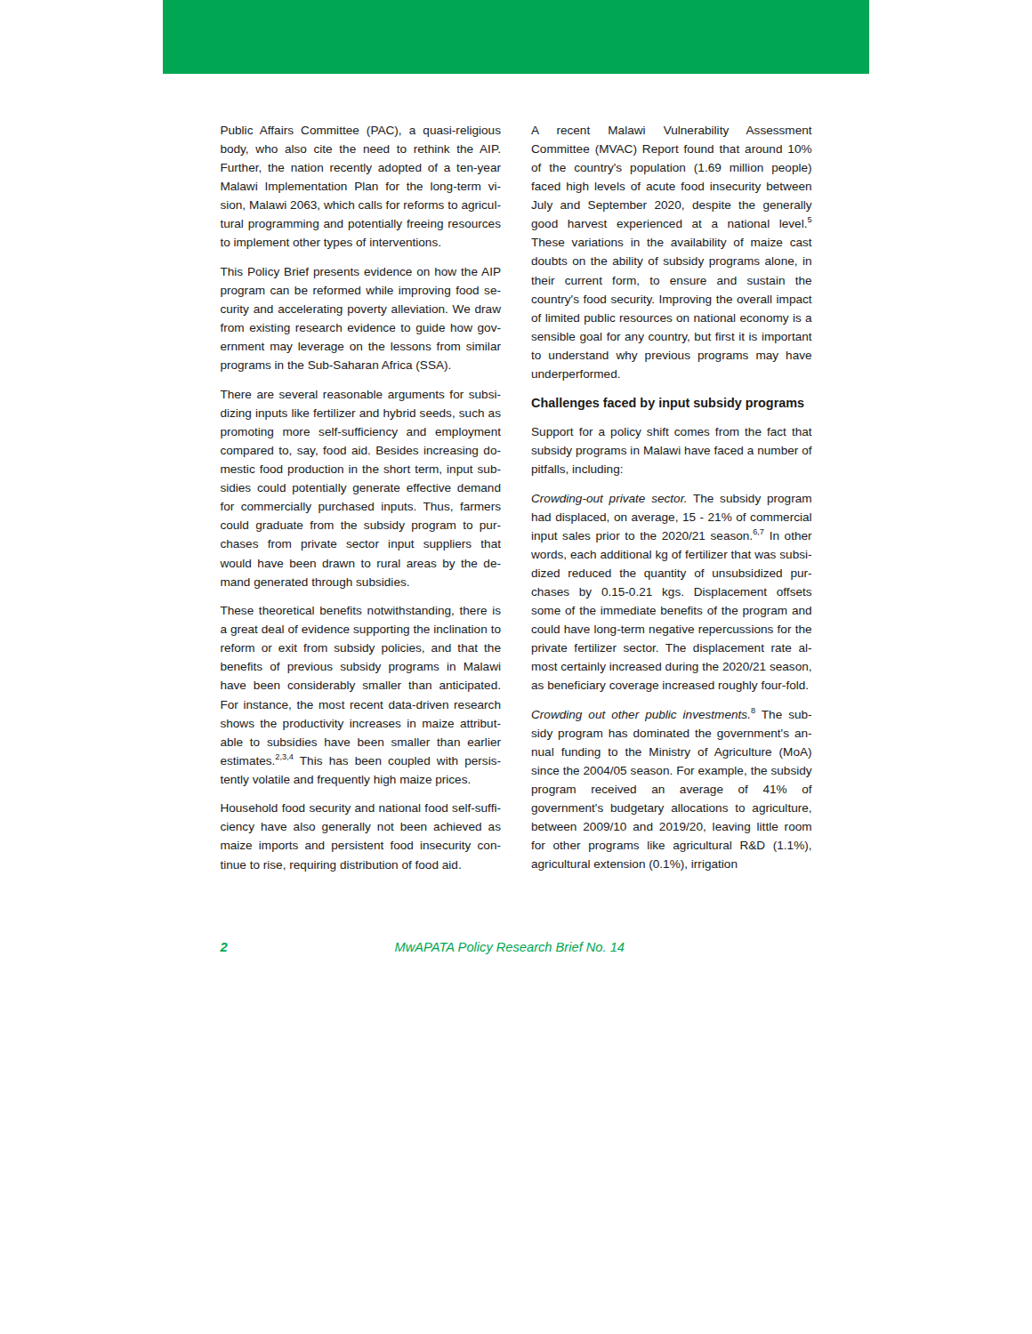Public Affairs Committee (PAC), a quasi-religious body, who also cite the need to rethink the AIP. Further, the nation recently adopted of a ten-year Malawi Implementation Plan for the long-term vision, Malawi 2063, which calls for reforms to agricultural programming and potentially freeing resources to implement other types of interventions.
This Policy Brief presents evidence on how the AIP program can be reformed while improving food security and accelerating poverty alleviation. We draw from existing research evidence to guide how government may leverage on the lessons from similar programs in the Sub-Saharan Africa (SSA).
There are several reasonable arguments for subsidizing inputs like fertilizer and hybrid seeds, such as promoting more self-sufficiency and employment compared to, say, food aid. Besides increasing domestic food production in the short term, input subsidies could potentially generate effective demand for commercially purchased inputs. Thus, farmers could graduate from the subsidy program to purchases from private sector input suppliers that would have been drawn to rural areas by the demand generated through subsidies.
These theoretical benefits notwithstanding, there is a great deal of evidence supporting the inclination to reform or exit from subsidy policies, and that the benefits of previous subsidy programs in Malawi have been considerably smaller than anticipated. For instance, the most recent data-driven research shows the productivity increases in maize attributable to subsidies have been smaller than earlier estimates.2,3,4 This has been coupled with persistently volatile and frequently high maize prices.
Household food security and national food self-sufficiency have also generally not been achieved as maize imports and persistent food insecurity continue to rise, requiring distribution of food aid.
A recent Malawi Vulnerability Assessment Committee (MVAC) Report found that around 10% of the country's population (1.69 million people) faced high levels of acute food insecurity between July and September 2020, despite the generally good harvest experienced at a national level.5 These variations in the availability of maize cast doubts on the ability of subsidy programs alone, in their current form, to ensure and sustain the country's food security. Improving the overall impact of limited public resources on national economy is a sensible goal for any country, but first it is important to understand why previous programs may have underperformed.
Challenges faced by input subsidy programs
Support for a policy shift comes from the fact that subsidy programs in Malawi have faced a number of pitfalls, including:
Crowding-out private sector. The subsidy program had displaced, on average, 15 - 21% of commercial input sales prior to the 2020/21 season.6,7 In other words, each additional kg of fertilizer that was subsidized reduced the quantity of unsubsidized purchases by 0.15-0.21 kgs. Displacement offsets some of the immediate benefits of the program and could have long-term negative repercussions for the private fertilizer sector. The displacement rate almost certainly increased during the 2020/21 season, as beneficiary coverage increased roughly four-fold.
Crowding out other public investments.8 The subsidy program has dominated the government's annual funding to the Ministry of Agriculture (MoA) since the 2004/05 season. For example, the subsidy program received an average of 41% of government's budgetary allocations to agriculture, between 2009/10 and 2019/20, leaving little room for other programs like agricultural R&D (1.1%), agricultural extension (0.1%), irrigation
2
MwAPATA Policy Research Brief No. 14